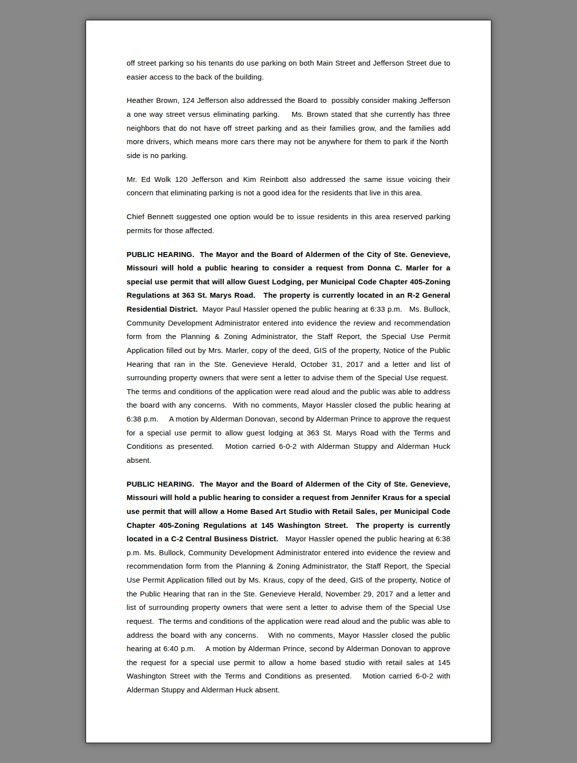off street parking so his tenants do use parking on both Main Street and Jefferson Street due to easier access to the back of the building.
Heather Brown, 124 Jefferson also addressed the Board to possibly consider making Jefferson a one way street versus eliminating parking. Ms. Brown stated that she currently has three neighbors that do not have off street parking and as their families grow, and the families add more drivers, which means more cars there may not be anywhere for them to park if the North side is no parking.
Mr. Ed Wolk 120 Jefferson and Kim Reinbott also addressed the same issue voicing their concern that eliminating parking is not a good idea for the residents that live in this area.
Chief Bennett suggested one option would be to issue residents in this area reserved parking permits for those affected.
PUBLIC HEARING. The Mayor and the Board of Aldermen of the City of Ste. Genevieve, Missouri will hold a public hearing to consider a request from Donna C. Marler for a special use permit that will allow Guest Lodging, per Municipal Code Chapter 405-Zoning Regulations at 363 St. Marys Road. The property is currently located in an R-2 General Residential District. Mayor Paul Hassler opened the public hearing at 6:33 p.m. Ms. Bullock, Community Development Administrator entered into evidence the review and recommendation form from the Planning & Zoning Administrator, the Staff Report, the Special Use Permit Application filled out by Mrs. Marler, copy of the deed, GIS of the property, Notice of the Public Hearing that ran in the Ste. Genevieve Herald, October 31, 2017 and a letter and list of surrounding property owners that were sent a letter to advise them of the Special Use request. The terms and conditions of the application were read aloud and the public was able to address the board with any concerns. With no comments, Mayor Hassler closed the public hearing at 6:38 p.m. A motion by Alderman Donovan, second by Alderman Prince to approve the request for a special use permit to allow guest lodging at 363 St. Marys Road with the Terms and Conditions as presented. Motion carried 6-0-2 with Alderman Stuppy and Alderman Huck absent.
PUBLIC HEARING. The Mayor and the Board of Aldermen of the City of Ste. Genevieve, Missouri will hold a public hearing to consider a request from Jennifer Kraus for a special use permit that will allow a Home Based Art Studio with Retail Sales, per Municipal Code Chapter 405-Zoning Regulations at 145 Washington Street. The property is currently located in a C-2 Central Business District. Mayor Hassler opened the public hearing at 6:38 p.m. Ms. Bullock, Community Development Administrator entered into evidence the review and recommendation form from the Planning & Zoning Administrator, the Staff Report, the Special Use Permit Application filled out by Ms. Kraus, copy of the deed, GIS of the property, Notice of the Public Hearing that ran in the Ste. Genevieve Herald, November 29, 2017 and a letter and list of surrounding property owners that were sent a letter to advise them of the Special Use request. The terms and conditions of the application were read aloud and the public was able to address the board with any concerns. With no comments, Mayor Hassler closed the public hearing at 6:40 p.m. A motion by Alderman Prince, second by Alderman Donovan to approve the request for a special use permit to allow a home based studio with retail sales at 145 Washington Street with the Terms and Conditions as presented. Motion carried 6-0-2 with Alderman Stuppy and Alderman Huck absent.